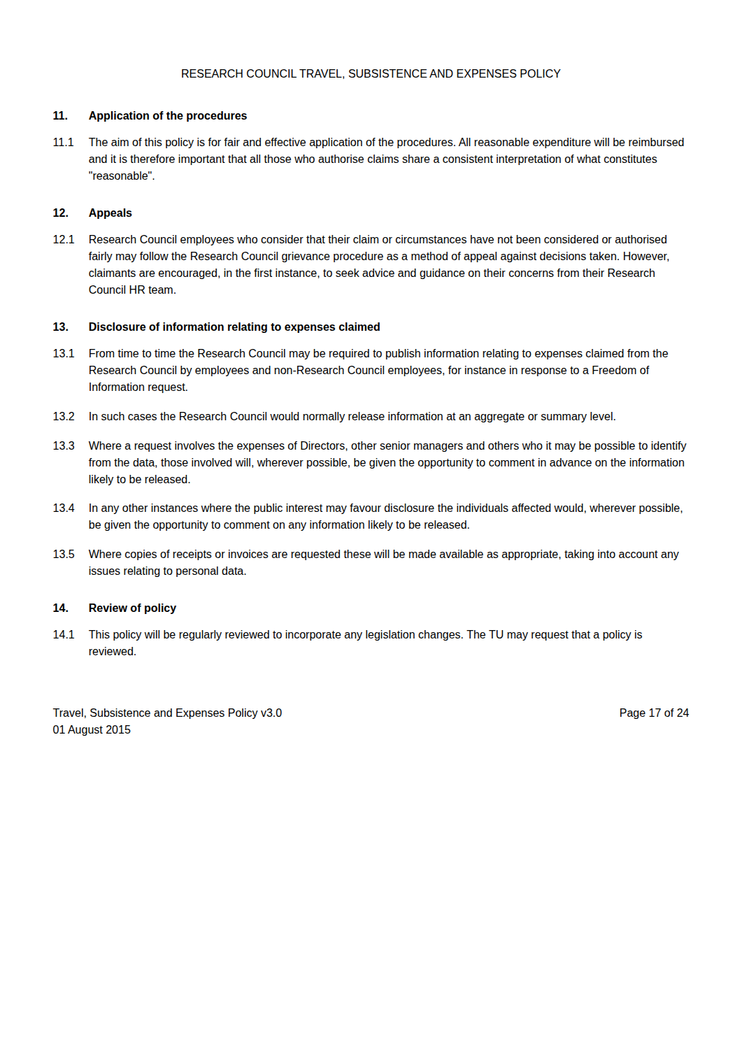RESEARCH COUNCIL TRAVEL, SUBSISTENCE AND EXPENSES POLICY
11. Application of the procedures
11.1 The aim of this policy is for fair and effective application of the procedures. All reasonable expenditure will be reimbursed and it is therefore important that all those who authorise claims share a consistent interpretation of what constitutes "reasonable".
12. Appeals
12.1 Research Council employees who consider that their claim or circumstances have not been considered or authorised fairly may follow the Research Council grievance procedure as a method of appeal against decisions taken. However, claimants are encouraged, in the first instance, to seek advice and guidance on their concerns from their Research Council HR team.
13. Disclosure of information relating to expenses claimed
13.1 From time to time the Research Council may be required to publish information relating to expenses claimed from the Research Council by employees and non-Research Council employees, for instance in response to a Freedom of Information request.
13.2 In such cases the Research Council would normally release information at an aggregate or summary level.
13.3 Where a request involves the expenses of Directors, other senior managers and others who it may be possible to identify from the data, those involved will, wherever possible, be given the opportunity to comment in advance on the information likely to be released.
13.4 In any other instances where the public interest may favour disclosure the individuals affected would, wherever possible, be given the opportunity to comment on any information likely to be released.
13.5 Where copies of receipts or invoices are requested these will be made available as appropriate, taking into account any issues relating to personal data.
14. Review of policy
14.1 This policy will be regularly reviewed to incorporate any legislation changes. The TU may request that a policy is reviewed.
Travel, Subsistence and Expenses Policy v3.0
01 August 2015
Page 17 of 24